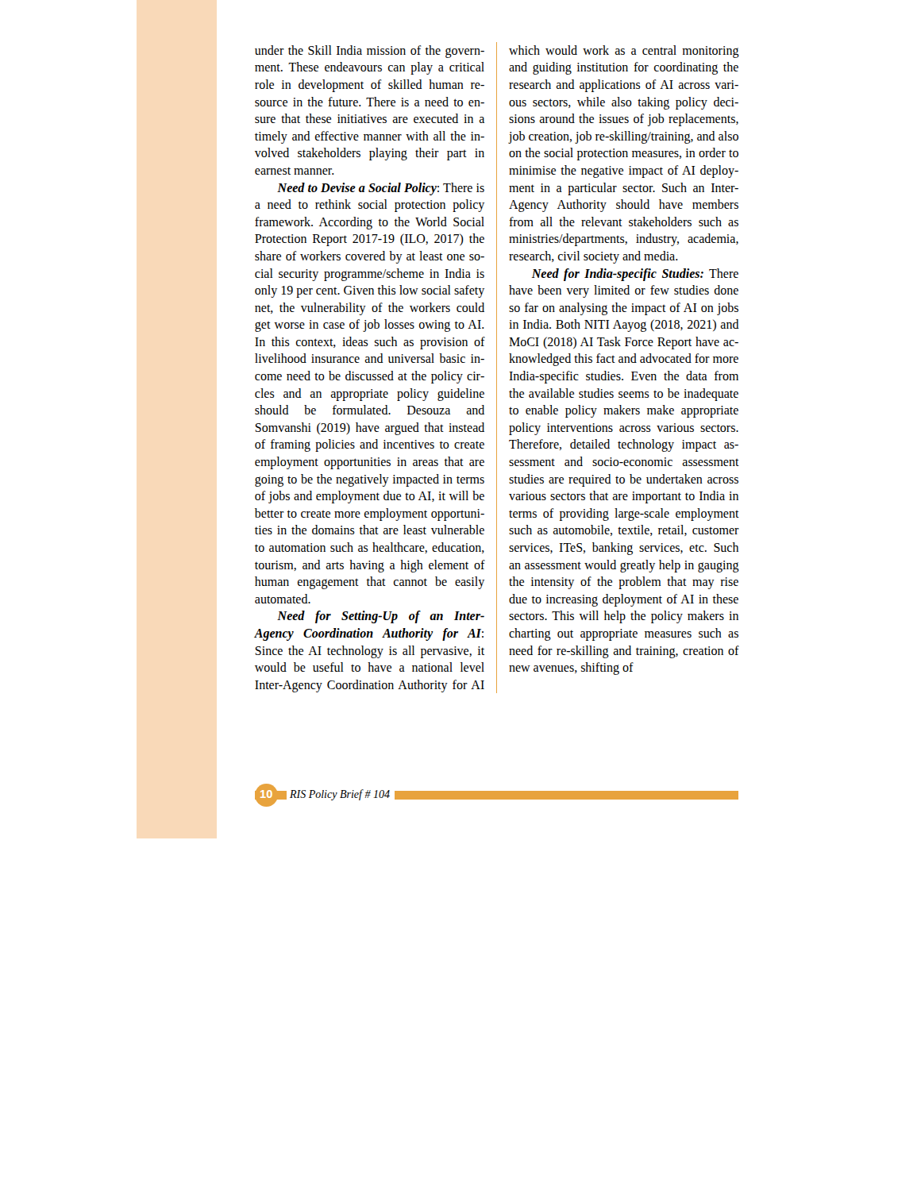under the Skill India mission of the government. These endeavours can play a critical role in development of skilled human resource in the future. There is a need to ensure that these initiatives are executed in a timely and effective manner with all the involved stakeholders playing their part in earnest manner.
Need to Devise a Social Policy: There is a need to rethink social protection policy framework. According to the World Social Protection Report 2017-19 (ILO, 2017) the share of workers covered by at least one social security programme/scheme in India is only 19 per cent. Given this low social safety net, the vulnerability of the workers could get worse in case of job losses owing to AI. In this context, ideas such as provision of livelihood insurance and universal basic income need to be discussed at the policy circles and an appropriate policy guideline should be formulated. Desouza and Somvanshi (2019) have argued that instead of framing policies and incentives to create employment opportunities in areas that are going to be the negatively impacted in terms of jobs and employment due to AI, it will be better to create more employment opportunities in the domains that are least vulnerable to automation such as healthcare, education, tourism, and arts having a high element of human engagement that cannot be easily automated.
Need for Setting-Up of an Inter-Agency Coordination Authority for AI: Since the AI technology is all pervasive, it would be useful to have a national level Inter-Agency Coordination Authority for AI which would work as a central monitoring and guiding institution for coordinating the research and applications of AI across various sectors, while also taking policy decisions around the issues of job replacements, job creation, job re-skilling/training, and also on the social protection measures, in order to minimise the negative impact of AI deployment in a particular sector. Such an Inter-Agency Authority should have members from all the relevant stakeholders such as ministries/departments, industry, academia, research, civil society and media.
Need for India-specific Studies: There have been very limited or few studies done so far on analysing the impact of AI on jobs in India. Both NITI Aayog (2018, 2021) and MoCI (2018) AI Task Force Report have acknowledged this fact and advocated for more India-specific studies. Even the data from the available studies seems to be inadequate to enable policy makers make appropriate policy interventions across various sectors. Therefore, detailed technology impact assessment and socio-economic assessment studies are required to be undertaken across various sectors that are important to India in terms of providing large-scale employment such as automobile, textile, retail, customer services, ITeS, banking services, etc. Such an assessment would greatly help in gauging the intensity of the problem that may rise due to increasing deployment of AI in these sectors. This will help the policy makers in charting out appropriate measures such as need for re-skilling and training, creation of new avenues, shifting of
10
RIS Policy Brief # 104